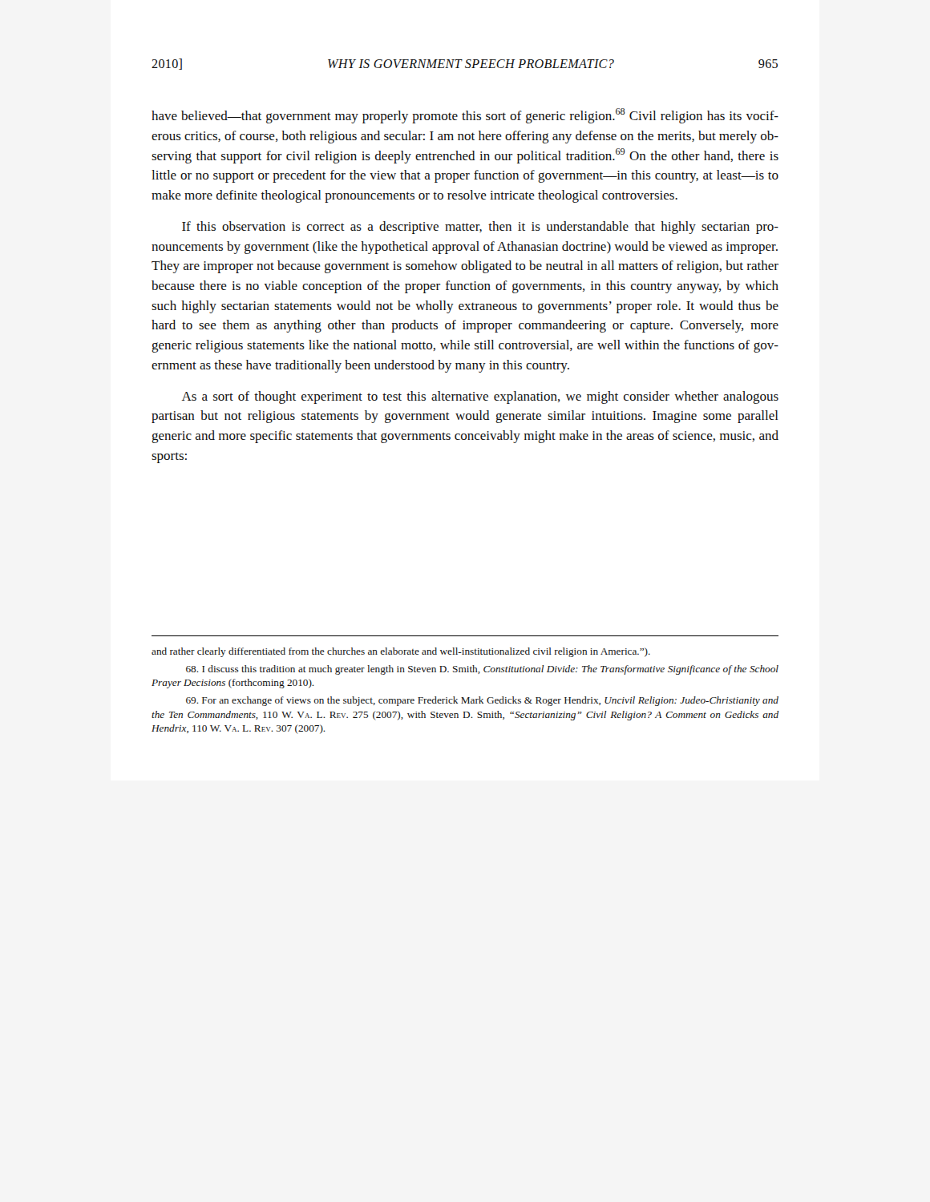2010] WHY IS GOVERNMENT SPEECH PROBLEMATIC? 965
have believed—that government may properly promote this sort of generic religion.68 Civil religion has its vociferous critics, of course, both religious and secular: I am not here offering any defense on the merits, but merely observing that support for civil religion is deeply entrenched in our political tradition.69 On the other hand, there is little or no support or precedent for the view that a proper function of government—in this country, at least—is to make more definite theological pronouncements or to resolve intricate theological controversies.
If this observation is correct as a descriptive matter, then it is understandable that highly sectarian pronouncements by government (like the hypothetical approval of Athanasian doctrine) would be viewed as improper. They are improper not because government is somehow obligated to be neutral in all matters of religion, but rather because there is no viable conception of the proper function of governments, in this country anyway, by which such highly sectarian statements would not be wholly extraneous to governments’ proper role. It would thus be hard to see them as anything other than products of improper commandeering or capture. Conversely, more generic religious statements like the national motto, while still controversial, are well within the functions of government as these have traditionally been understood by many in this country.
As a sort of thought experiment to test this alternative explanation, we might consider whether analogous partisan but not religious statements by government would generate similar intuitions. Imagine some parallel generic and more specific statements that governments conceivably might make in the areas of science, music, and sports:
and rather clearly differentiated from the churches an elaborate and well-institutionalized civil religion in America.”).
68. I discuss this tradition at much greater length in Steven D. Smith, Constitutional Divide: The Transformative Significance of the School Prayer Decisions (forthcoming 2010).
69. For an exchange of views on the subject, compare Frederick Mark Gedicks & Roger Hendrix, Uncivil Religion: Judeo-Christianity and the Ten Commandments, 110 W. Va. L. Rev. 275 (2007), with Steven D. Smith, “Sectarianizing” Civil Religion? A Comment on Gedicks and Hendrix, 110 W. Va. L. Rev. 307 (2007).